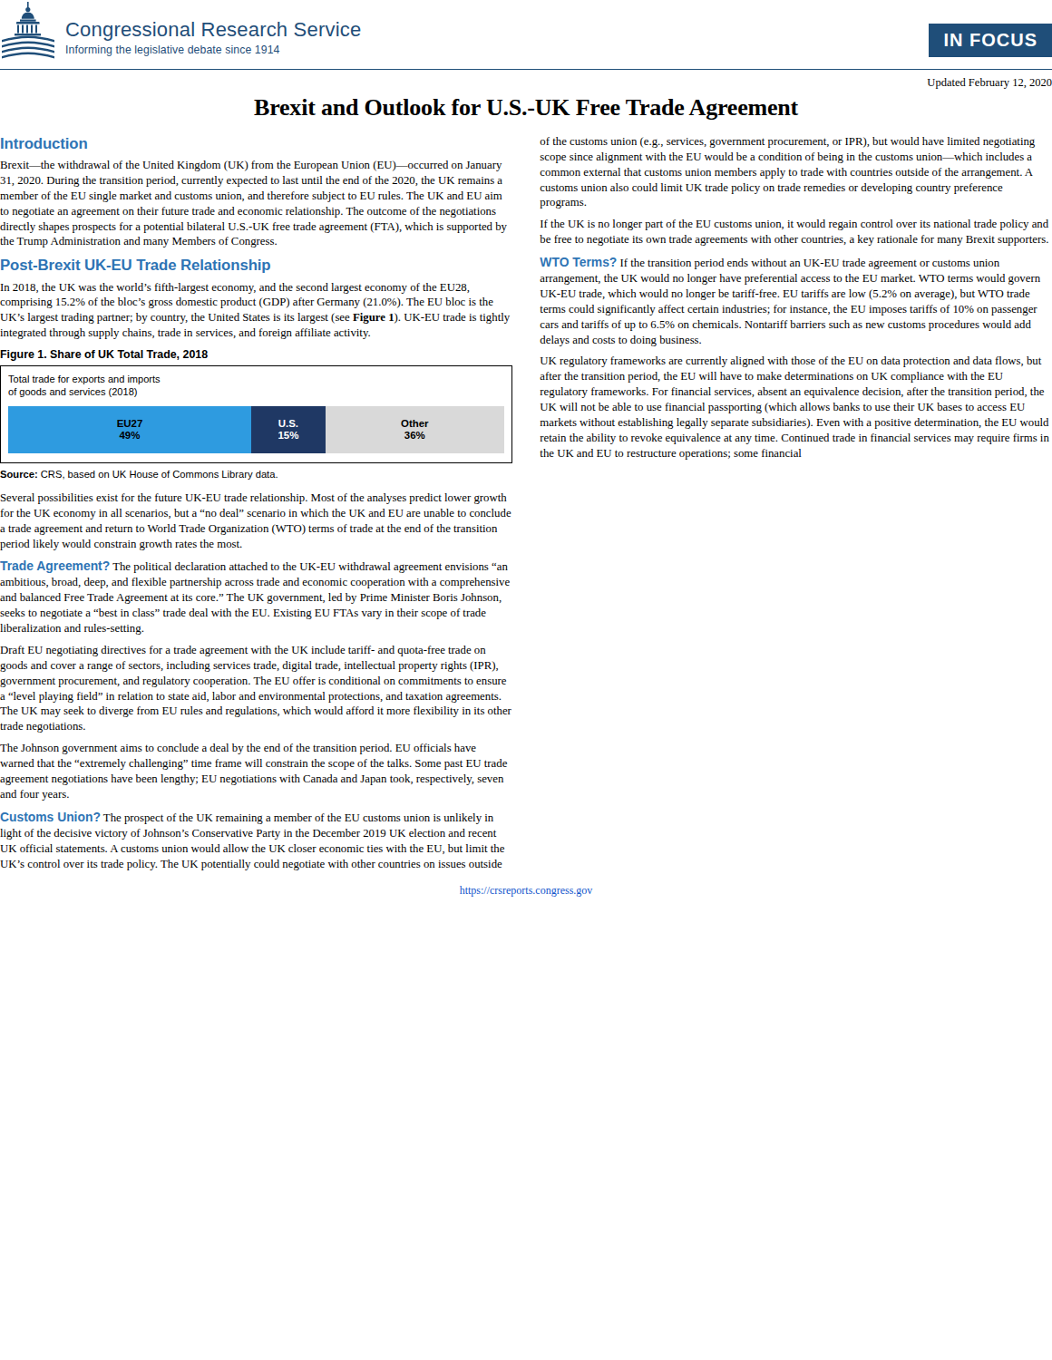Congressional Research Service
Informing the legislative debate since 1914
IN FOCUS
Updated February 12, 2020
Brexit and Outlook for U.S.-UK Free Trade Agreement
Introduction
Brexit—the withdrawal of the United Kingdom (UK) from the European Union (EU)—occurred on January 31, 2020. During the transition period, currently expected to last until the end of the 2020, the UK remains a member of the EU single market and customs union, and therefore subject to EU rules. The UK and EU aim to negotiate an agreement on their future trade and economic relationship. The outcome of the negotiations directly shapes prospects for a potential bilateral U.S.-UK free trade agreement (FTA), which is supported by the Trump Administration and many Members of Congress.
Post-Brexit UK-EU Trade Relationship
In 2018, the UK was the world’s fifth-largest economy, and the second largest economy of the EU28, comprising 15.2% of the bloc’s gross domestic product (GDP) after Germany (21.0%). The EU bloc is the UK’s largest trading partner; by country, the United States is its largest (see Figure 1). UK-EU trade is tightly integrated through supply chains, trade in services, and foreign affiliate activity.
Figure 1. Share of UK Total Trade, 2018
Total trade for exports and imports
of goods and services (2018)
EU2749%
U.S. 15%
Other 36%
Source: CRS, based on UK House of Commons Library data.
Several possibilities exist for the future UK-EU trade relationship. Most of the analyses predict lower growth for the UK economy in all scenarios, but a “no deal” scenario in which the UK and EU are unable to conclude a trade agreement and return to World Trade Organization (WTO) terms of trade at the end of the transition period likely would constrain growth rates the most.
Trade Agreement? The political declaration attached to the UK-EU withdrawal agreement envisions “an ambitious, broad, deep, and flexible partnership across trade and economic cooperation with a comprehensive and balanced Free Trade Agreement at its core.” The UK government, led by Prime Minister Boris Johnson, seeks to negotiate a “best in class” trade deal with the EU. Existing EU FTAs vary in their scope of trade liberalization and rules-setting.
Draft EU negotiating directives for a trade agreement with the UK include tariff- and quota-free trade on goods and cover a range of sectors, including services trade, digital trade, intellectual property rights (IPR), government procurement, and regulatory cooperation. The EU offer is conditional on commitments to ensure a “level playing field” in relation to state aid, labor and environmental protections, and taxation agreements. The UK may seek to diverge from EU rules and regulations, which would afford it more flexibility in its other trade negotiations.
The Johnson government aims to conclude a deal by the end of the transition period. EU officials have warned that the “extremely challenging” time frame will constrain the scope of the talks. Some past EU trade agreement negotiations have been lengthy; EU negotiations with Canada and Japan took, respectively, seven and four years.
Customs Union? The prospect of the UK remaining a member of the EU customs union is unlikely in light of the decisive victory of Johnson’s Conservative Party in the December 2019 UK election and recent UK official statements. A customs union would allow the UK closer economic ties with the EU, but limit the UK’s control over its trade policy. The UK potentially could negotiate with other countries on issues outside of the customs union (e.g., services, government procurement, or IPR), but would have limited negotiating scope since alignment with the EU would be a condition of being in the customs union—which includes a common external that customs union members apply to trade with countries outside of the arrangement. A customs union also could limit UK trade policy on trade remedies or developing country preference programs.
If the UK is no longer part of the EU customs union, it would regain control over its national trade policy and be free to negotiate its own trade agreements with other countries, a key rationale for many Brexit supporters.
WTO Terms? If the transition period ends without an UK-EU trade agreement or customs union arrangement, the UK would no longer have preferential access to the EU market. WTO terms would govern UK-EU trade, which would no longer be tariff-free. EU tariffs are low (5.2% on average), but WTO trade terms could significantly affect certain industries; for instance, the EU imposes tariffs of 10% on passenger cars and tariffs of up to 6.5% on chemicals. Nontariff barriers such as new customs procedures would add delays and costs to doing business.
UK regulatory frameworks are currently aligned with those of the EU on data protection and data flows, but after the transition period, the EU will have to make determinations on UK compliance with the EU regulatory frameworks. For financial services, absent an equivalence decision, after the transition period, the UK will not be able to use financial passporting (which allows banks to use their UK bases to access EU markets without establishing legally separate subsidiaries). Even with a positive determination, the EU would retain the ability to revoke equivalence at any time. Continued trade in financial services may require firms in the UK and EU to restructure operations; some financial
https://crsreports.congress.gov